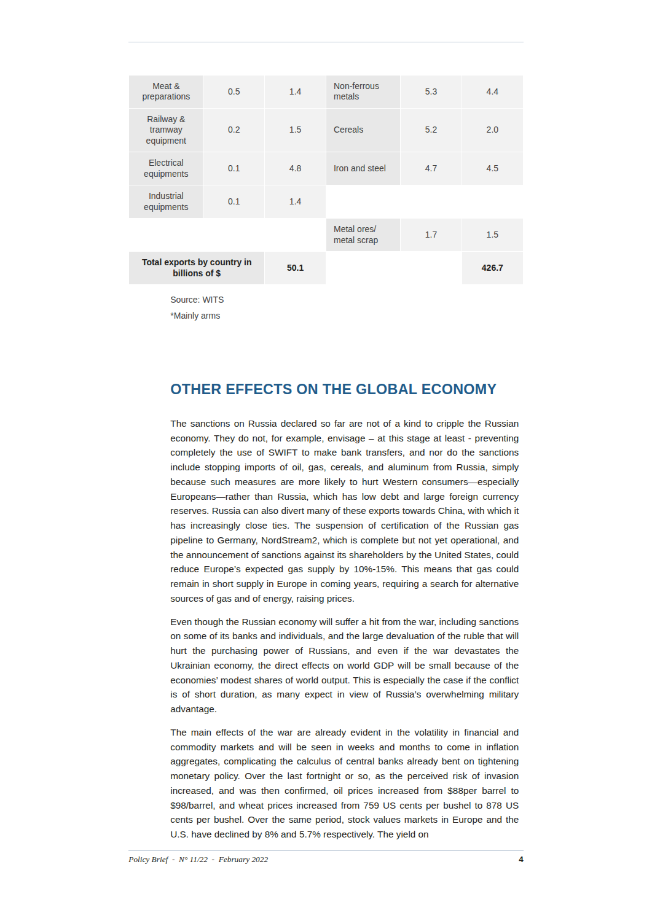| Meat & preparations | 0.5 | 1.4 | Non-ferrous metals | 5.3 | 4.4 |
| Railway & tramway equipment | 0.2 | 1.5 | Cereals | 5.2 | 2.0 |
| Electrical equipments | 0.1 | 4.8 | Iron and steel | 4.7 | 4.5 |
| Industrial equipments | 0.1 | 1.4 | | | |
| | | | Metal ores/ metal scrap | 1.7 | 1.5 |
| Total exports by country in billions of $ | 50.1 | | | 426.7 |
Source: WITS
*Mainly arms
OTHER EFFECTS ON THE GLOBAL ECONOMY
The sanctions on Russia declared so far are not of a kind to cripple the Russian economy. They do not, for example, envisage – at this stage at least - preventing completely the use of SWIFT to make bank transfers, and nor do the sanctions include stopping imports of oil, gas, cereals, and aluminum from Russia, simply because such measures are more likely to hurt Western consumers—especially Europeans—rather than Russia, which has low debt and large foreign currency reserves. Russia can also divert many of these exports towards China, with which it has increasingly close ties. The suspension of certification of the Russian gas pipeline to Germany, NordStream2, which is complete but not yet operational, and the announcement of sanctions against its shareholders by the United States, could reduce Europe’s expected gas supply by 10%-15%. This means that gas could remain in short supply in Europe in coming years, requiring a search for alternative sources of gas and of energy, raising prices.
Even though the Russian economy will suffer a hit from the war, including sanctions on some of its banks and individuals, and the large devaluation of the ruble that will hurt the purchasing power of Russians, and even if the war devastates the Ukrainian economy, the direct effects on world GDP will be small because of the economies’ modest shares of world output. This is especially the case if the conflict is of short duration, as many expect in view of Russia’s overwhelming military advantage.
The main effects of the war are already evident in the volatility in financial and commodity markets and will be seen in weeks and months to come in inflation aggregates, complicating the calculus of central banks already bent on tightening monetary policy. Over the last fortnight or so, as the perceived risk of invasion increased, and was then confirmed, oil prices increased from $88per barrel to $98/barrel, and wheat prices increased from 759 US cents per bushel to 878 US cents per bushel. Over the same period, stock values markets in Europe and the U.S. have declined by 8% and 5.7% respectively. The yield on
Policy Brief - N° 11/22 - February 2022
4